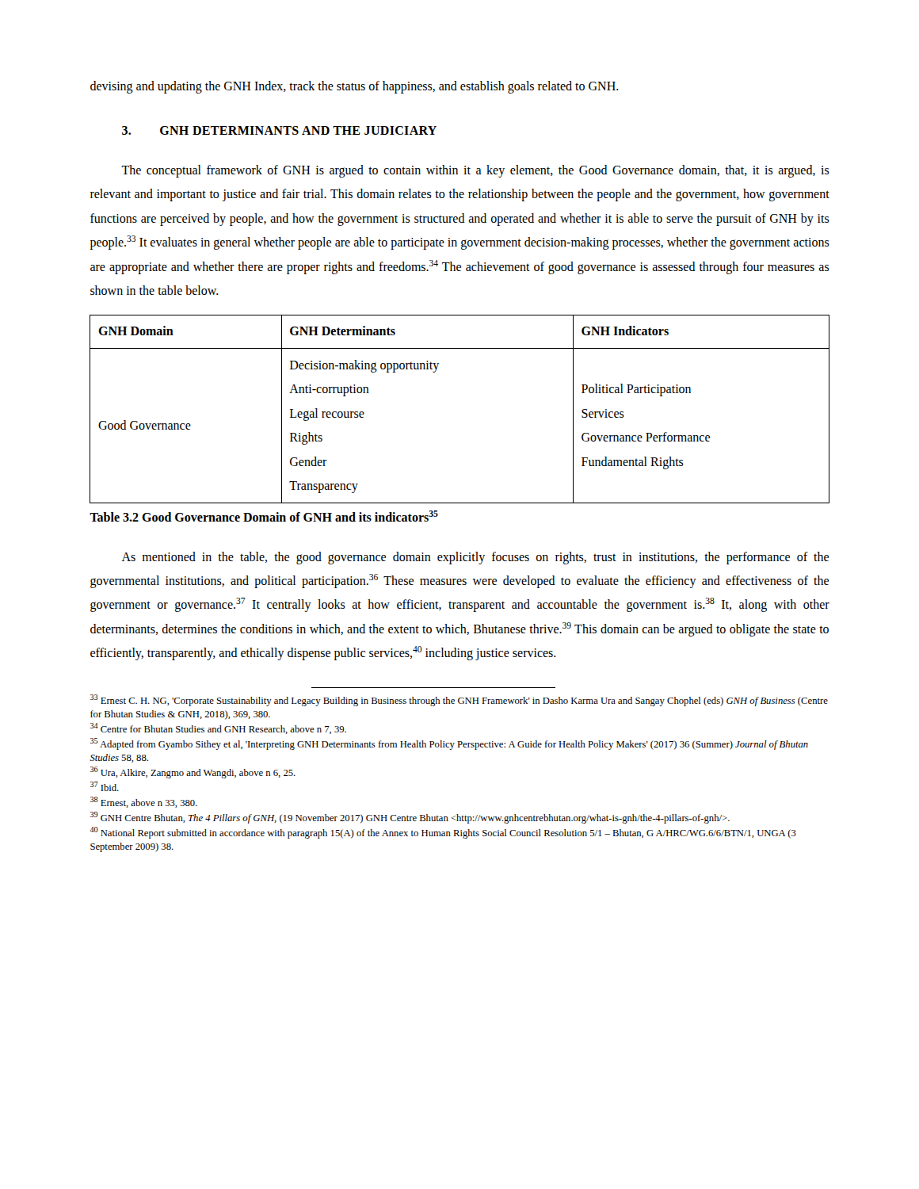devising and updating the GNH Index, track the status of happiness, and establish goals related to GNH.
3. GNH DETERMINANTS AND THE JUDICIARY
The conceptual framework of GNH is argued to contain within it a key element, the Good Governance domain, that, it is argued, is relevant and important to justice and fair trial. This domain relates to the relationship between the people and the government, how government functions are perceived by people, and how the government is structured and operated and whether it is able to serve the pursuit of GNH by its people.33 It evaluates in general whether people are able to participate in government decision-making processes, whether the government actions are appropriate and whether there are proper rights and freedoms.34 The achievement of good governance is assessed through four measures as shown in the table below.
| GNH Domain | GNH Determinants | GNH Indicators |
| --- | --- | --- |
| Good Governance | Decision-making opportunity Anti-corruption Legal recourse Rights Gender Transparency | Political Participation Services Governance Performance Fundamental Rights |
Table 3.2 Good Governance Domain of GNH and its indicators35
As mentioned in the table, the good governance domain explicitly focuses on rights, trust in institutions, the performance of the governmental institutions, and political participation.36 These measures were developed to evaluate the efficiency and effectiveness of the government or governance.37 It centrally looks at how efficient, transparent and accountable the government is.38 It, along with other determinants, determines the conditions in which, and the extent to which, Bhutanese thrive.39 This domain can be argued to obligate the state to efficiently, transparently, and ethically dispense public services,40 including justice services.
33 Ernest C. H. NG, 'Corporate Sustainability and Legacy Building in Business through the GNH Framework' in Dasho Karma Ura and Sangay Chophel (eds) GNH of Business (Centre for Bhutan Studies & GNH, 2018), 369, 380.
34 Centre for Bhutan Studies and GNH Research, above n 7, 39.
35 Adapted from Gyambo Sithey et al, 'Interpreting GNH Determinants from Health Policy Perspective: A Guide for Health Policy Makers' (2017) 36 (Summer) Journal of Bhutan Studies 58, 88.
36 Ura, Alkire, Zangmo and Wangdi, above n 6, 25.
37 Ibid.
38 Ernest, above n 33, 380.
39 GNH Centre Bhutan, The 4 Pillars of GNH, (19 November 2017) GNH Centre Bhutan <http://www.gnhcentrebhutan.org/what-is-gnh/the-4-pillars-of-gnh/>.
40 National Report submitted in accordance with paragraph 15(A) of the Annex to Human Rights Social Council Resolution 5/1 – Bhutan, G A/HRC/WG.6/6/BTN/1, UNGA (3 September 2009) 38.